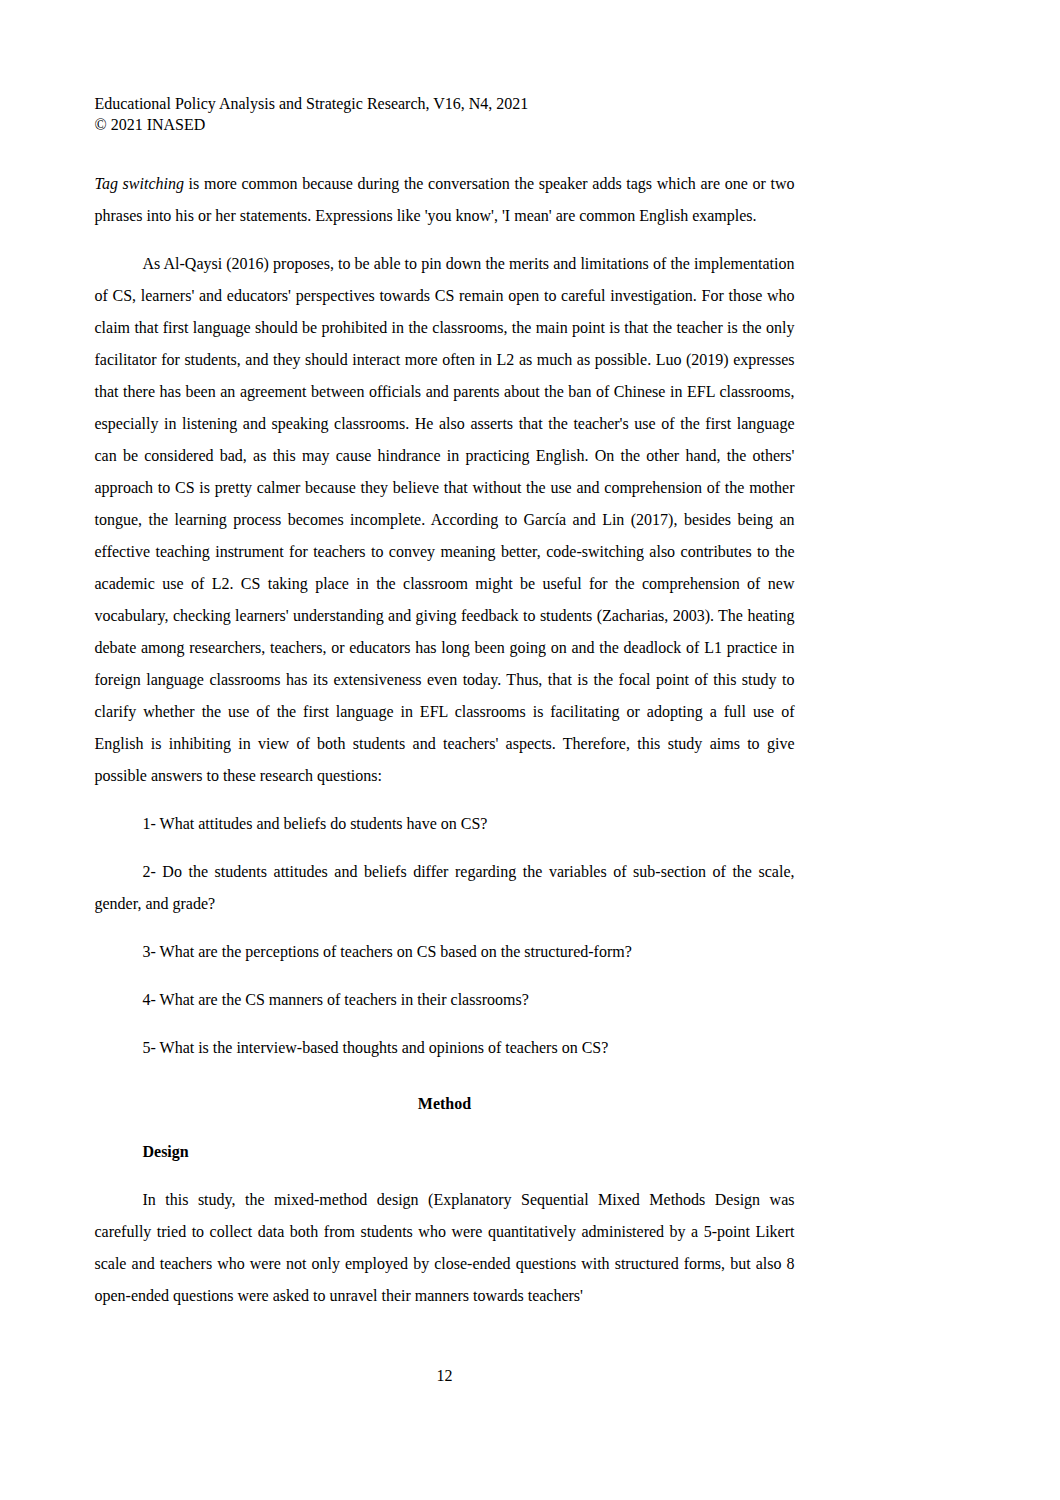Educational Policy Analysis and Strategic Research, V16, N4, 2021
© 2021 INASED
Tag switching is more common because during the conversation the speaker adds tags which are one or two phrases into his or her statements. Expressions like 'you know', 'I mean' are common English examples.
As Al-Qaysi (2016) proposes, to be able to pin down the merits and limitations of the implementation of CS, learners' and educators' perspectives towards CS remain open to careful investigation. For those who claim that first language should be prohibited in the classrooms, the main point is that the teacher is the only facilitator for students, and they should interact more often in L2 as much as possible. Luo (2019) expresses that there has been an agreement between officials and parents about the ban of Chinese in EFL classrooms, especially in listening and speaking classrooms. He also asserts that the teacher's use of the first language can be considered bad, as this may cause hindrance in practicing English. On the other hand, the others' approach to CS is pretty calmer because they believe that without the use and comprehension of the mother tongue, the learning process becomes incomplete. According to García and Lin (2017), besides being an effective teaching instrument for teachers to convey meaning better, code-switching also contributes to the academic use of L2. CS taking place in the classroom might be useful for the comprehension of new vocabulary, checking learners' understanding and giving feedback to students (Zacharias, 2003). The heating debate among researchers, teachers, or educators has long been going on and the deadlock of L1 practice in foreign language classrooms has its extensiveness even today. Thus, that is the focal point of this study to clarify whether the use of the first language in EFL classrooms is facilitating or adopting a full use of English is inhibiting in view of both students and teachers' aspects. Therefore, this study aims to give possible answers to these research questions:
1- What attitudes and beliefs do students have on CS?
2- Do the students attitudes and beliefs differ regarding the variables of sub-section of the scale, gender, and grade?
3- What are the perceptions of teachers on CS based on the structured-form?
4- What are the CS manners of teachers in their classrooms?
5- What is the interview-based thoughts and opinions of teachers on CS?
Method
Design
In this study, the mixed-method design (Explanatory Sequential Mixed Methods Design was carefully tried to collect data both from students who were quantitatively administered by a 5-point Likert scale and teachers who were not only employed by close-ended questions with structured forms, but also 8 open-ended questions were asked to unravel their manners towards teachers'
12